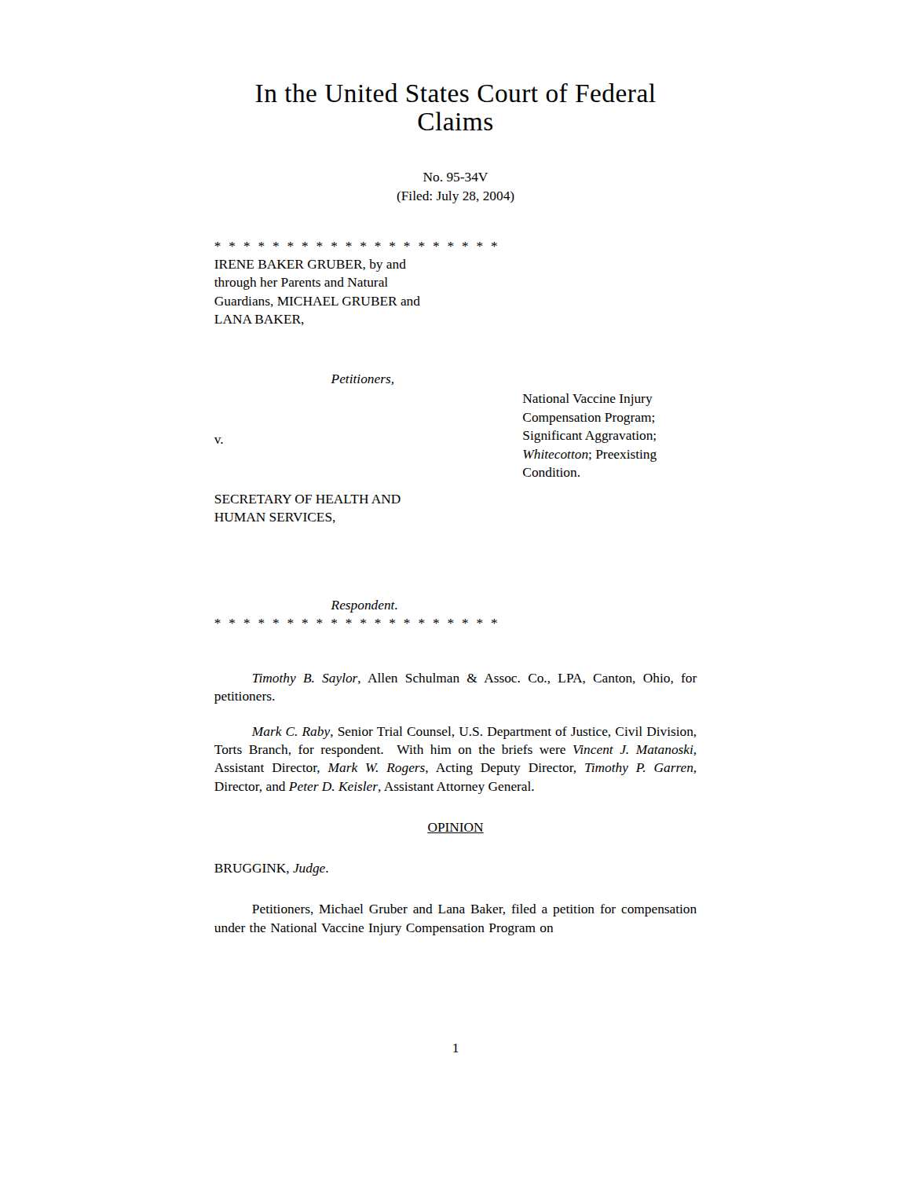In the United States Court of Federal Claims
No. 95-34V
(Filed: July 28, 2004)
| * * * * * * * * * * * * * * * * * * * * IRENE BAKER GRUBER, by and through her Parents and Natural Guardians, MICHAEL GRUBER and LANA BAKER, Petitioners, v. SECRETARY OF HEALTH AND HUMAN SERVICES, Respondent. * * * * * * * * * * * * * * * * * * * * | National Vaccine Injury Compensation Program; Significant Aggravation; Whitecotton ; Preexisting Condition. |
Timothy B. Saylor, Allen Schulman & Assoc. Co., LPA, Canton, Ohio, for petitioners.
Mark C. Raby, Senior Trial Counsel, U.S. Department of Justice, Civil Division, Torts Branch, for respondent. With him on the briefs were Vincent J. Matanoski, Assistant Director, Mark W. Rogers, Acting Deputy Director, Timothy P. Garren, Director, and Peter D. Keisler, Assistant Attorney General.
OPINION
BRUGGINK, Judge.
Petitioners, Michael Gruber and Lana Baker, filed a petition for compensation under the National Vaccine Injury Compensation Program on
1